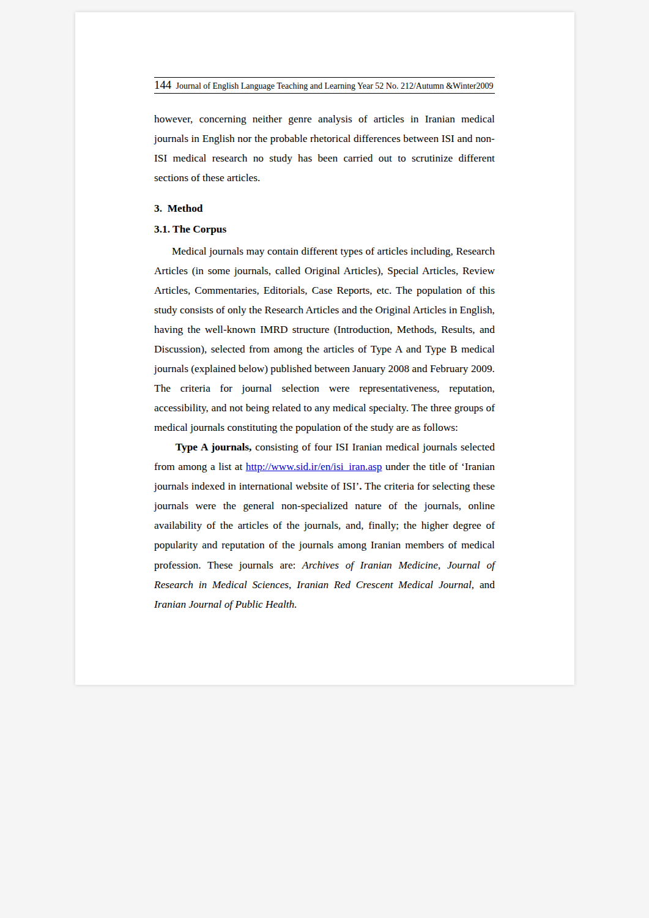144 Journal of English Language Teaching and Learning Year 52 No. 212/Autumn &Winter2009
however, concerning neither genre analysis of articles in Iranian medical journals in English nor the probable rhetorical differences between ISI and non-ISI medical research no study has been carried out to scrutinize different sections of these articles.
3. Method
3.1. The Corpus
Medical journals may contain different types of articles including, Research Articles (in some journals, called Original Articles), Special Articles, Review Articles, Commentaries, Editorials, Case Reports, etc. The population of this study consists of only the Research Articles and the Original Articles in English, having the well-known IMRD structure (Introduction, Methods, Results, and Discussion), selected from among the articles of Type A and Type B medical journals (explained below) published between January 2008 and February 2009. The criteria for journal selection were representativeness, reputation, accessibility, and not being related to any medical specialty. The three groups of medical journals constituting the population of the study are as follows:
Type A journals, consisting of four ISI Iranian medical journals selected from among a list at http://www.sid.ir/en/isi_iran.asp under the title of ‘Iranian journals indexed in international website of ISI’. The criteria for selecting these journals were the general non-specialized nature of the journals, online availability of the articles of the journals, and, finally; the higher degree of popularity and reputation of the journals among Iranian members of medical profession. These journals are: Archives of Iranian Medicine, Journal of Research in Medical Sciences, Iranian Red Crescent Medical Journal, and Iranian Journal of Public Health.